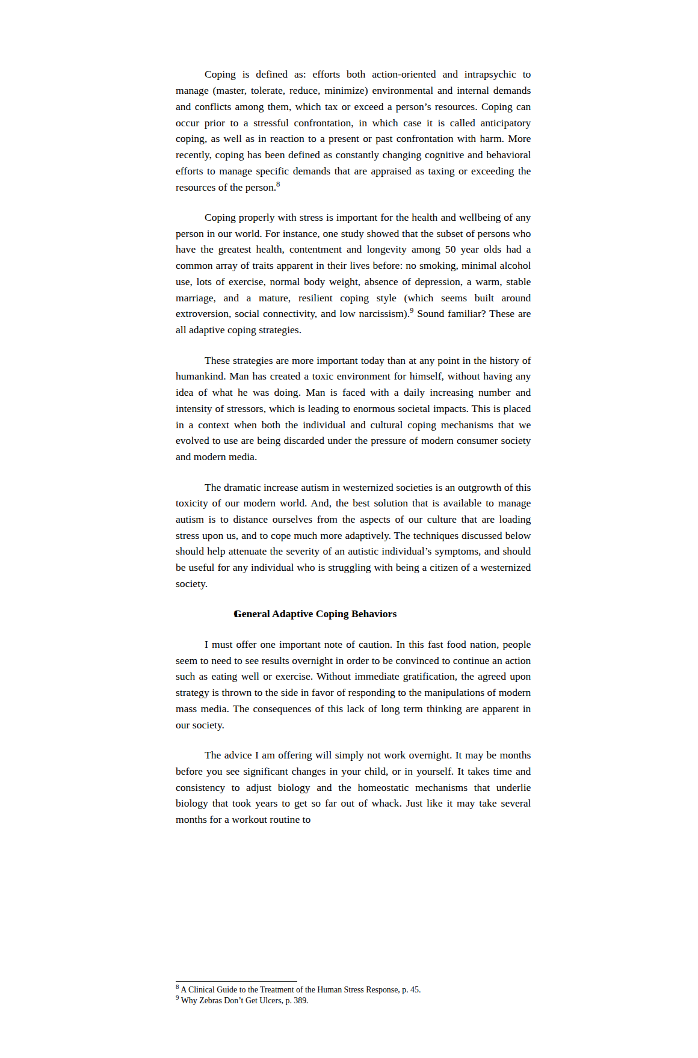Coping is defined as: efforts both action-oriented and intrapsychic to manage (master, tolerate, reduce, minimize) environmental and internal demands and conflicts among them, which tax or exceed a person’s resources. Coping can occur prior to a stressful confrontation, in which case it is called anticipatory coping, as well as in reaction to a present or past confrontation with harm. More recently, coping has been defined as constantly changing cognitive and behavioral efforts to manage specific demands that are appraised as taxing or exceeding the resources of the person.8
Coping properly with stress is important for the health and wellbeing of any person in our world. For instance, one study showed that the subset of persons who have the greatest health, contentment and longevity among 50 year olds had a common array of traits apparent in their lives before: no smoking, minimal alcohol use, lots of exercise, normal body weight, absence of depression, a warm, stable marriage, and a mature, resilient coping style (which seems built around extroversion, social connectivity, and low narcissism).9 Sound familiar? These are all adaptive coping strategies.
These strategies are more important today than at any point in the history of humankind. Man has created a toxic environment for himself, without having any idea of what he was doing. Man is faced with a daily increasing number and intensity of stressors, which is leading to enormous societal impacts. This is placed in a context when both the individual and cultural coping mechanisms that we evolved to use are being discarded under the pressure of modern consumer society and modern media.
The dramatic increase autism in westernized societies is an outgrowth of this toxicity of our modern world. And, the best solution that is available to manage autism is to distance ourselves from the aspects of our culture that are loading stress upon us, and to cope much more adaptively. The techniques discussed below should help attenuate the severity of an autistic individual’s symptoms, and should be useful for any individual who is struggling with being a citizen of a westernized society.
1. General Adaptive Coping Behaviors
I must offer one important note of caution. In this fast food nation, people seem to need to see results overnight in order to be convinced to continue an action such as eating well or exercise. Without immediate gratification, the agreed upon strategy is thrown to the side in favor of responding to the manipulations of modern mass media. The consequences of this lack of long term thinking are apparent in our society.
The advice I am offering will simply not work overnight. It may be months before you see significant changes in your child, or in yourself. It takes time and consistency to adjust biology and the homeostatic mechanisms that underlie biology that took years to get so far out of whack. Just like it may take several months for a workout routine to
8 A Clinical Guide to the Treatment of the Human Stress Response, p. 45.
9 Why Zebras Don’t Get Ulcers, p. 389.